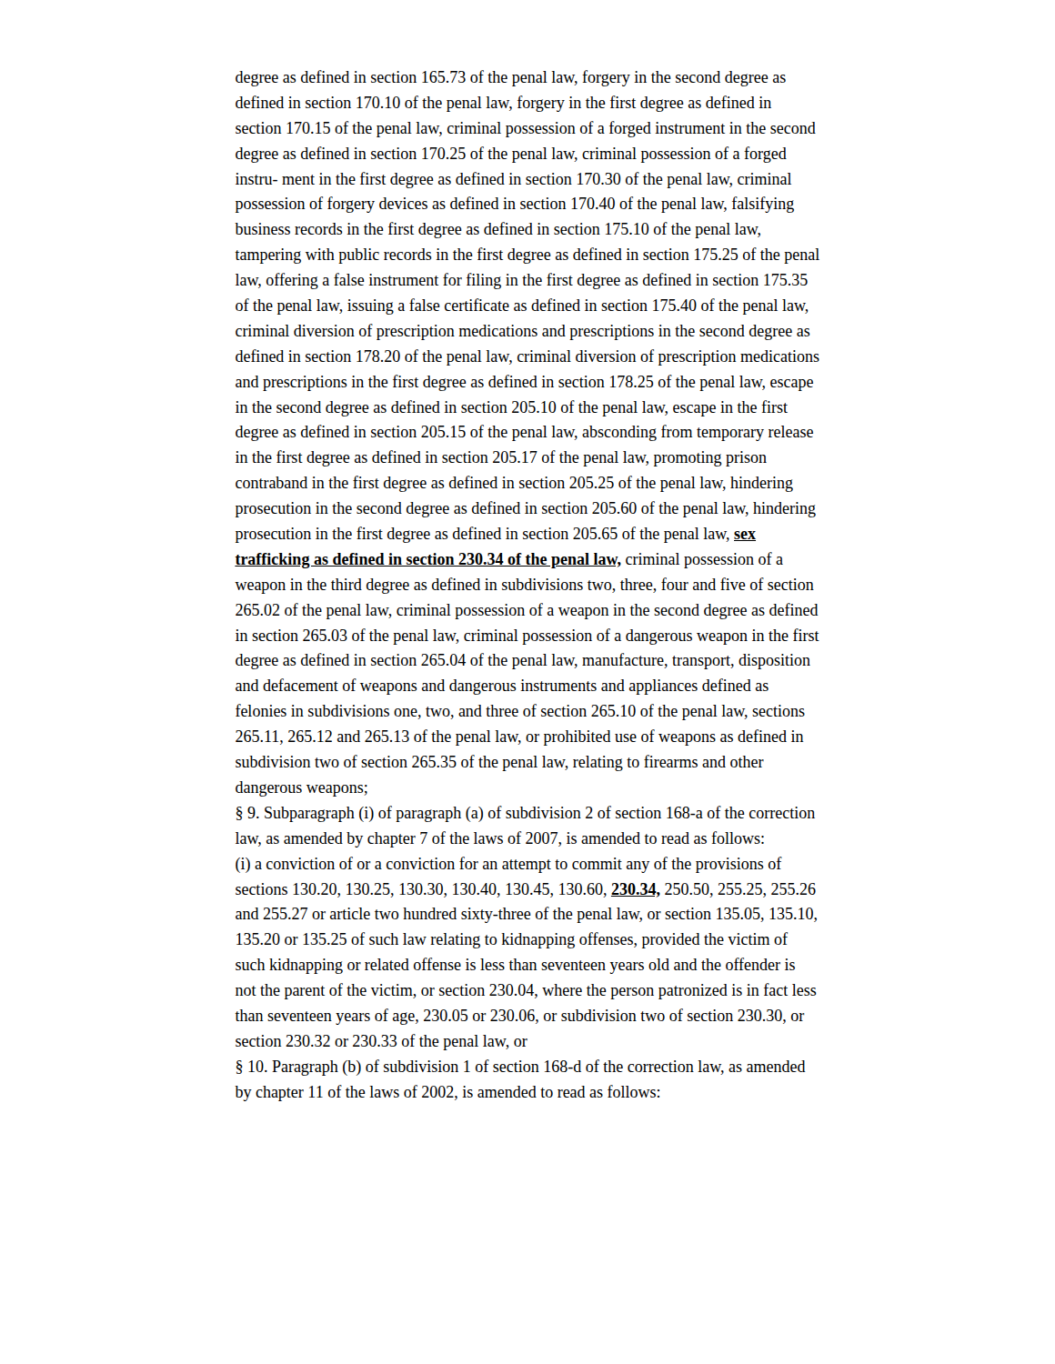degree as defined in section 165.73 of the penal law, forgery in the second degree as defined in section 170.10 of the penal law, forgery in the first degree as defined in section 170.15 of the penal law, criminal possession of a forged instrument in the second degree as defined in section 170.25 of the penal law, criminal possession of a forged instru- ment in the first degree as defined in section 170.30 of the penal law, criminal possession of forgery devices as defined in section 170.40 of the penal law, falsifying business records in the first degree as defined in section 175.10 of the penal law, tampering with public records in the first degree as defined in section 175.25 of the penal law, offering a false instrument for filing in the first degree as defined in section 175.35 of the penal law, issuing a false certificate as defined in section 175.40 of the penal law, criminal diversion of prescription medications and prescriptions in the second degree as defined in section 178.20 of the penal law, criminal diversion of prescription medications and prescriptions in the first degree as defined in section 178.25 of the penal law, escape in the second degree as defined in section 205.10 of the penal law, escape in the first degree as defined in section 205.15 of the penal law, absconding from temporary release in the first degree as defined in section 205.17 of the penal law, promoting prison contraband in the first degree as defined in section 205.25 of the penal law, hindering prosecution in the second degree as defined in section 205.60 of the penal law, hindering prosecution in the first degree as defined in section 205.65 of the penal law, sex trafficking as defined in section 230.34 of the penal law, criminal possession of a weapon in the third degree as defined in subdivisions two, three, four and five of section 265.02 of the penal law, criminal possession of a weapon in the second degree as defined in section 265.03 of the penal law, criminal possession of a dangerous weapon in the first degree as defined in section 265.04 of the penal law, manufacture, transport, disposition and defacement of weapons and dangerous instruments and appliances defined as felonies in subdivisions one, two, and three of section 265.10 of the penal law, sections 265.11, 265.12 and 265.13 of the penal law, or prohibited use of weapons as defined in subdivision two of section 265.35 of the penal law, relating to firearms and other dangerous weapons;
§ 9. Subparagraph (i) of paragraph (a) of subdivision 2 of section 168-a of the correction law, as amended by chapter 7 of the laws of 2007, is amended to read as follows:
(i) a conviction of or a conviction for an attempt to commit any of the provisions of sections 130.20, 130.25, 130.30, 130.40, 130.45, 130.60, 230.34, 250.50, 255.25, 255.26 and 255.27 or article two hundred sixty-three of the penal law, or section 135.05, 135.10, 135.20 or 135.25 of such law relating to kidnapping offenses, provided the victim of such kidnapping or related offense is less than seventeen years old and the offender is not the parent of the victim, or section 230.04, where the person patronized is in fact less than seventeen years of age, 230.05 or 230.06, or subdivision two of section 230.30, or section 230.32 or 230.33 of the penal law, or
§ 10. Paragraph (b) of subdivision 1 of section 168-d of the correction law, as amended by chapter 11 of the laws of 2002, is amended to read as follows: